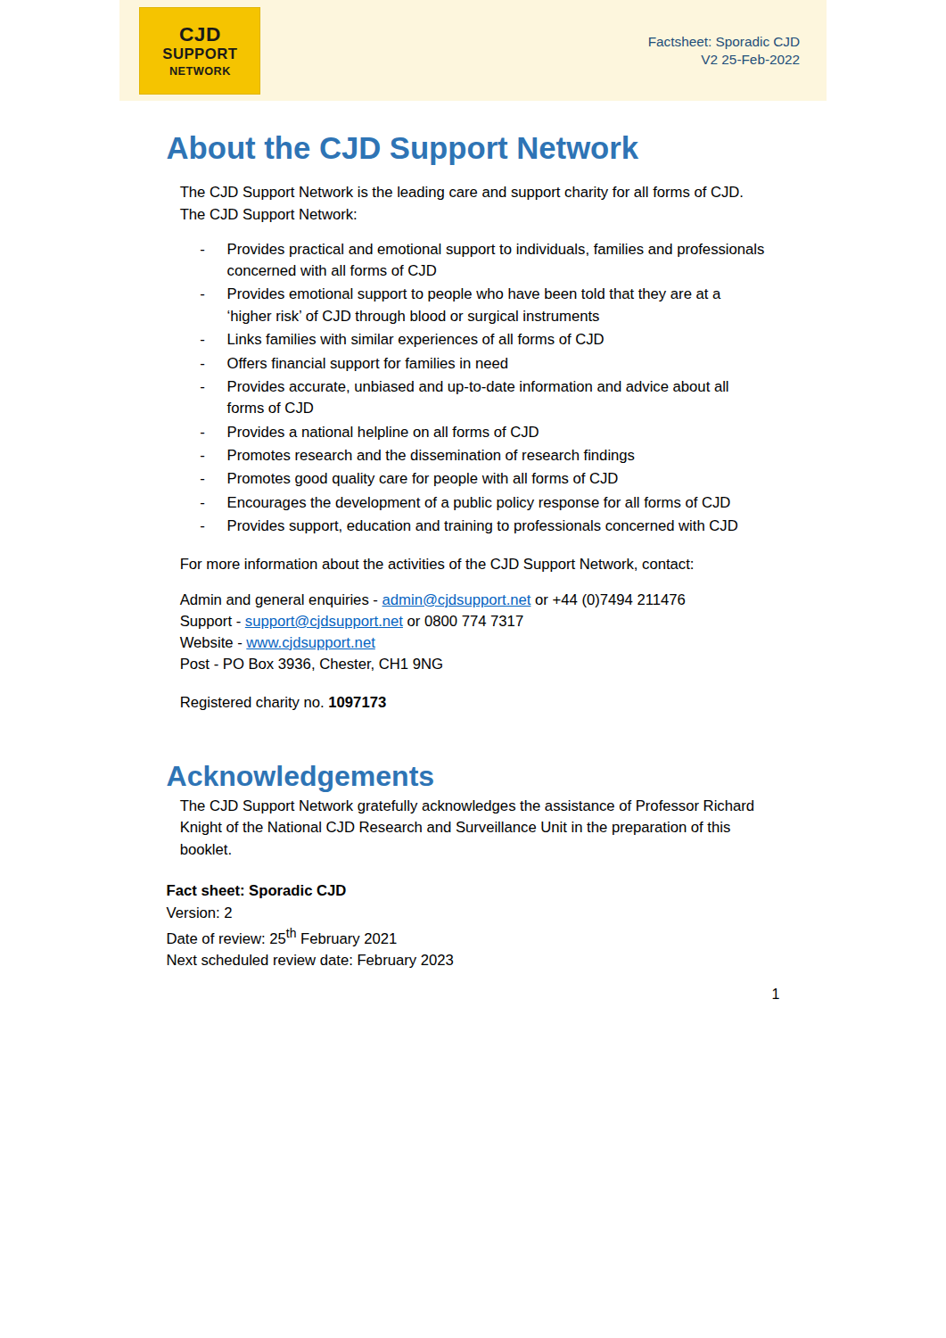CJD SUPPORT NETWORK
Factsheet: Sporadic CJD
V2 25-Feb-2022
About the CJD Support Network
The CJD Support Network is the leading care and support charity for all forms of CJD. The CJD Support Network:
Provides practical and emotional support to individuals, families and professionals concerned with all forms of CJD
Provides emotional support to people who have been told that they are at a ‘higher risk’ of CJD through blood or surgical instruments
Links families with similar experiences of all forms of CJD
Offers financial support for families in need
Provides accurate, unbiased and up-to-date information and advice about all forms of CJD
Provides a national helpline on all forms of CJD
Promotes research and the dissemination of research findings
Promotes good quality care for people with all forms of CJD
Encourages the development of a public policy response for all forms of CJD
Provides support, education and training to professionals concerned with CJD
For more information about the activities of the CJD Support Network, contact:
Admin and general enquiries - admin@cjdsupport.net or +44 (0)7494 211476
Support - support@cjdsupport.net or 0800 774 7317
Website - www.cjdsupport.net
Post - PO Box 3936, Chester, CH1 9NG
Registered charity no. 1097173
Acknowledgements
The CJD Support Network gratefully acknowledges the assistance of Professor Richard Knight of the National CJD Research and Surveillance Unit in the preparation of this booklet.
Fact sheet: Sporadic CJD
Version: 2
Date of review: 25th February 2021
Next scheduled review date: February 2023
1